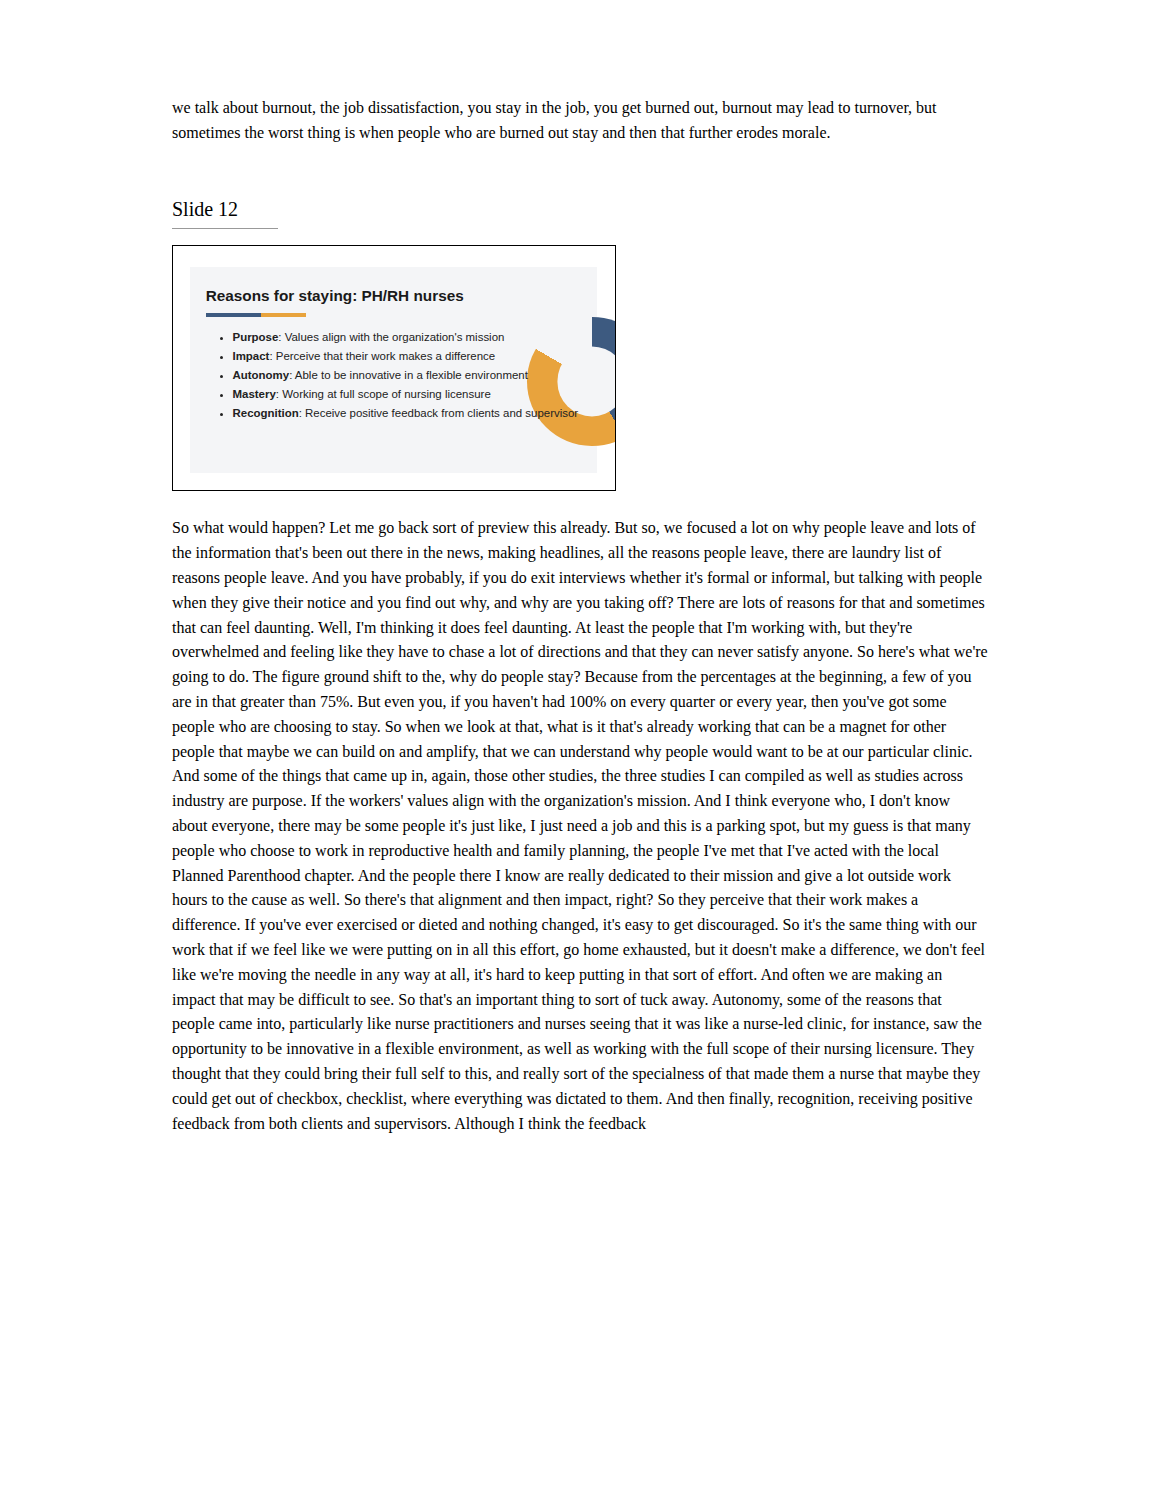we talk about burnout, the job dissatisfaction, you stay in the job, you get burned out, burnout may lead to turnover, but sometimes the worst thing is when people who are burned out stay and then that further erodes morale.
Slide 12
Reasons for staying: PH/RH nurses
Purpose: Values align with the organization's mission
Impact: Perceive that their work makes a difference
Autonomy: Able to be innovative in a flexible environment
Mastery: Working at full scope of nursing licensure
Recognition: Receive positive feedback from clients and supervisor
So what would happen? Let me go back sort of preview this already. But so, we focused a lot on why people leave and lots of the information that's been out there in the news, making headlines, all the reasons people leave, there are laundry list of reasons people leave. And you have probably, if you do exit interviews whether it's formal or informal, but talking with people when they give their notice and you find out why, and why are you taking off? There are lots of reasons for that and sometimes that can feel daunting. Well, I'm thinking it does feel daunting. At least the people that I'm working with, but they're overwhelmed and feeling like they have to chase a lot of directions and that they can never satisfy anyone. So here's what we're going to do. The figure ground shift to the, why do people stay? Because from the percentages at the beginning, a few of you are in that greater than 75%. But even you, if you haven't had 100% on every quarter or every year, then you've got some people who are choosing to stay. So when we look at that, what is it that's already working that can be a magnet for other people that maybe we can build on and amplify, that we can understand why people would want to be at our particular clinic. And some of the things that came up in, again, those other studies, the three studies I can compiled as well as studies across industry are purpose. If the workers' values align with the organization's mission. And I think everyone who, I don't know about everyone, there may be some people it's just like, I just need a job and this is a parking spot, but my guess is that many people who choose to work in reproductive health and family planning, the people I've met that I've acted with the local Planned Parenthood chapter. And the people there I know are really dedicated to their mission and give a lot outside work hours to the cause as well. So there's that alignment and then impact, right? So they perceive that their work makes a difference. If you've ever exercised or dieted and nothing changed, it's easy to get discouraged. So it's the same thing with our work that if we feel like we were putting on in all this effort, go home exhausted, but it doesn't make a difference, we don't feel like we're moving the needle in any way at all, it's hard to keep putting in that sort of effort. And often we are making an impact that may be difficult to see. So that's an important thing to sort of tuck away. Autonomy, some of the reasons that people came into, particularly like nurse practitioners and nurses seeing that it was like a nurse-led clinic, for instance, saw the opportunity to be innovative in a flexible environment, as well as working with the full scope of their nursing licensure. They thought that they could bring their full self to this, and really sort of the specialness of that made them a nurse that maybe they could get out of checkbox, checklist, where everything was dictated to them. And then finally, recognition, receiving positive feedback from both clients and supervisors. Although I think the feedback